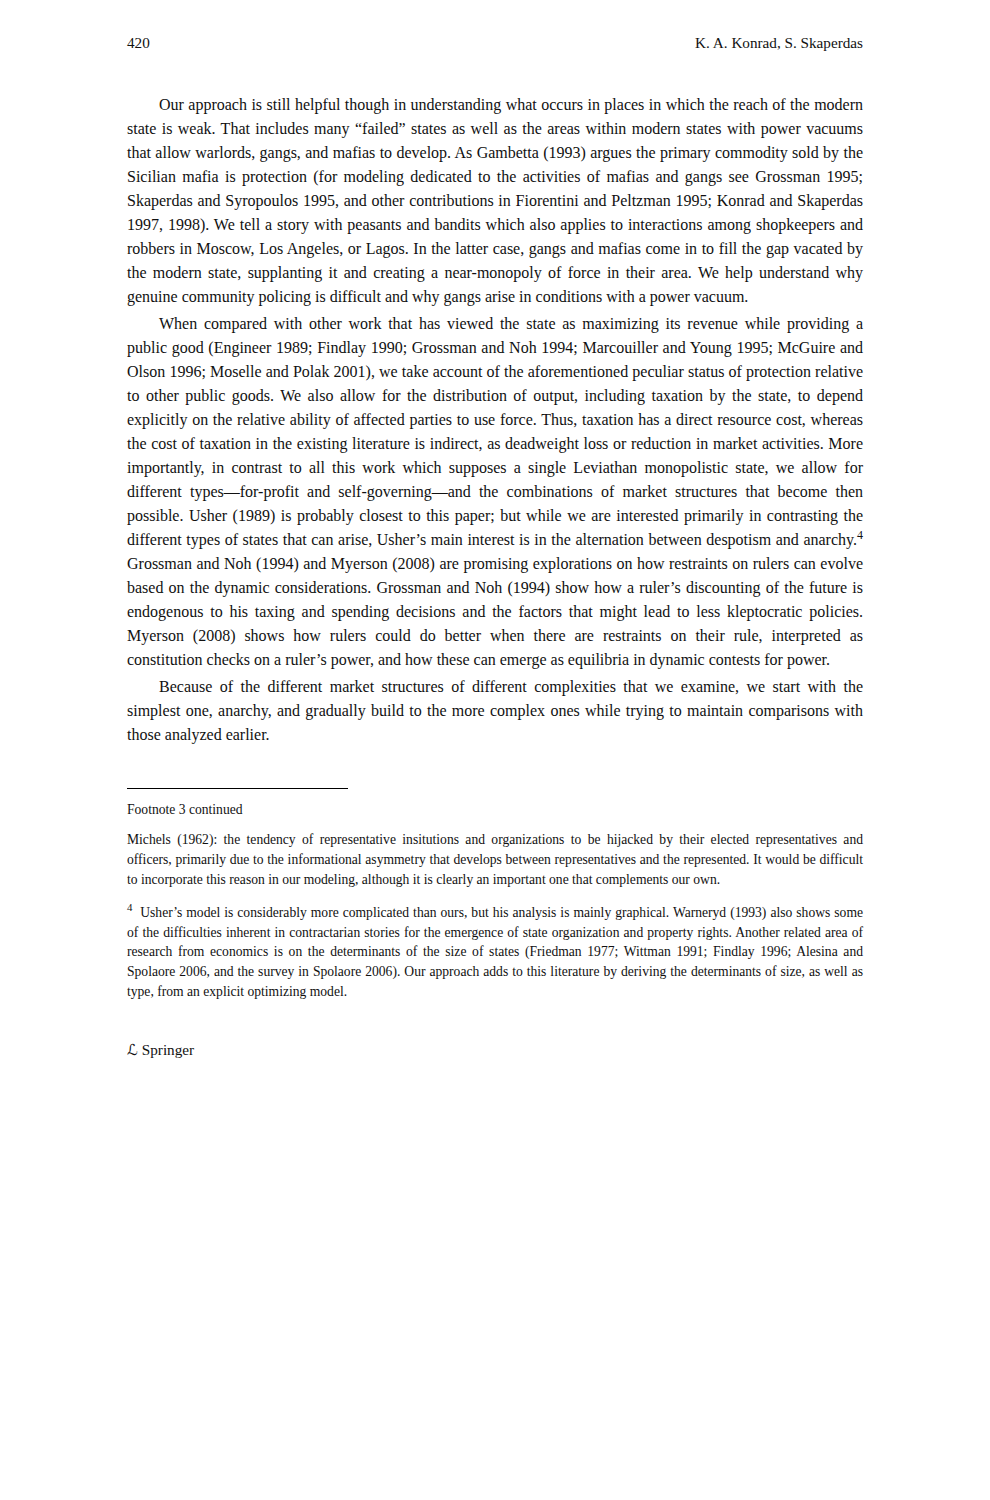420 K. A. Konrad, S. Skaperdas
Our approach is still helpful though in understanding what occurs in places in which the reach of the modern state is weak. That includes many “failed” states as well as the areas within modern states with power vacuums that allow warlords, gangs, and mafias to develop. As Gambetta (1993) argues the primary commodity sold by the Sicilian mafia is protection (for modeling dedicated to the activities of mafias and gangs see Grossman 1995; Skaperdas and Syropoulos 1995, and other contributions in Fiorentini and Peltzman 1995; Konrad and Skaperdas 1997, 1998). We tell a story with peasants and bandits which also applies to interactions among shopkeepers and robbers in Moscow, Los Angeles, or Lagos. In the latter case, gangs and mafias come in to fill the gap vacated by the modern state, supplanting it and creating a near-monopoly of force in their area. We help understand why genuine community policing is difficult and why gangs arise in conditions with a power vacuum.
When compared with other work that has viewed the state as maximizing its revenue while providing a public good (Engineer 1989; Findlay 1990; Grossman and Noh 1994; Marcouiller and Young 1995; McGuire and Olson 1996; Moselle and Polak 2001), we take account of the aforementioned peculiar status of protection relative to other public goods. We also allow for the distribution of output, including taxation by the state, to depend explicitly on the relative ability of affected parties to use force. Thus, taxation has a direct resource cost, whereas the cost of taxation in the existing literature is indirect, as deadweight loss or reduction in market activities. More importantly, in contrast to all this work which supposes a single Leviathan monopolistic state, we allow for different types—for-profit and self-governing—and the combinations of market structures that become then possible. Usher (1989) is probably closest to this paper; but while we are interested primarily in contrasting the different types of states that can arise, Usher’s main interest is in the alternation between despotism and anarchy.4 Grossman and Noh (1994) and Myerson (2008) are promising explorations on how restraints on rulers can evolve based on the dynamic considerations. Grossman and Noh (1994) show how a ruler’s discounting of the future is endogenous to his taxing and spending decisions and the factors that might lead to less kleptocratic policies. Myerson (2008) shows how rulers could do better when there are restraints on their rule, interpreted as constitution checks on a ruler’s power, and how these can emerge as equilibria in dynamic contests for power.
Because of the different market structures of different complexities that we examine, we start with the simplest one, anarchy, and gradually build to the more complex ones while trying to maintain comparisons with those analyzed earlier.
Footnote 3 continued
Michels (1962): the tendency of representative insitutions and organizations to be hijacked by their elected representatives and officers, primarily due to the informational asymmetry that develops between representatives and the represented. It would be difficult to incorporate this reason in our modeling, although it is clearly an important one that complements our own.
4 Usher’s model is considerably more complicated than ours, but his analysis is mainly graphical. Warneryd (1993) also shows some of the difficulties inherent in contractarian stories for the emergence of state organization and property rights. Another related area of research from economics is on the determinants of the size of states (Friedman 1977; Wittman 1991; Findlay 1996; Alesina and Spolaore 2006, and the survey in Spolaore 2006). Our approach adds to this literature by deriving the determinants of size, as well as type, from an explicit optimizing model.
Springer